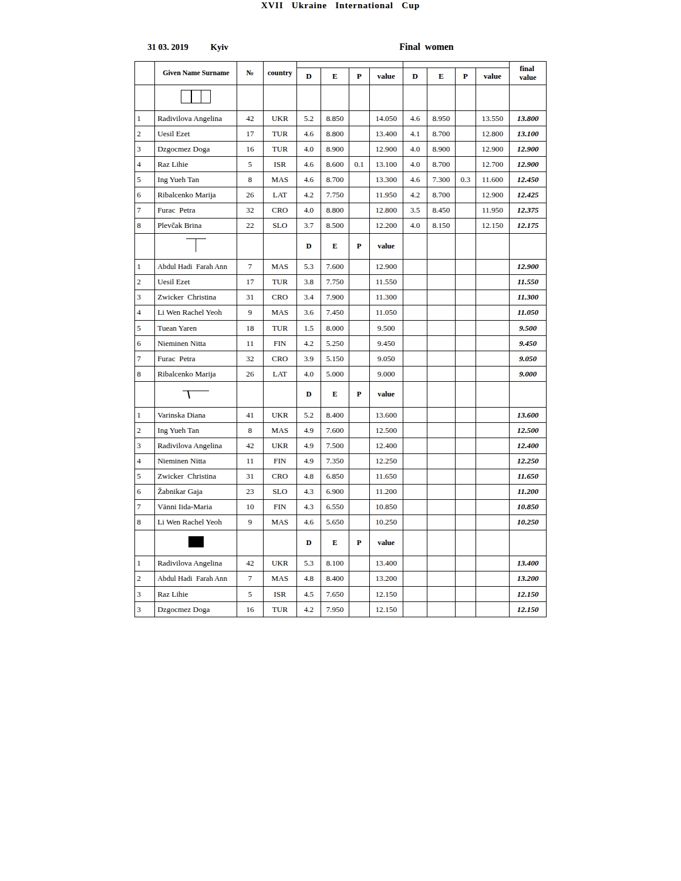XVII Ukraine International Cup
31 03. 2019 Kyiv Final women
| | Given Name Surname | № | country | | | final value |
| --- | --- | --- | --- | --- | --- | --- |
| D | E | P | value | D | E | P | value |
| 1 | Radivilova Angelina | 42 | UKR | 5.2 | 8.850 | | 14.050 | 4.6 | 8.950 | | 13.550 | 13.800 |
| 2 | Uesil Ezet | 17 | TUR | 4.6 | 8.800 | | 13.400 | 4.1 | 8.700 | | 12.800 | 13.100 |
| 3 | Dzgocmez Doga | 16 | TUR | 4.0 | 8.900 | | 12.900 | 4.0 | 8.900 | | 12.900 | 12.900 |
| 4 | Raz Lihie | 5 | ISR | 4.6 | 8.600 | 0.1 | 13.100 | 4.0 | 8.700 | | 12.700 | 12.900 |
| 5 | Ing Yueh Tan | 8 | MAS | 4.6 | 8.700 | | 13.300 | 4.6 | 7.300 | 0.3 | 11.600 | 12.450 |
| 6 | Ribalcenko Marija | 26 | LAT | 4.2 | 7.750 | | 11.950 | 4.2 | 8.700 | | 12.900 | 12.425 |
| 7 | Furac Petra | 32 | CRO | 4.0 | 8.800 | | 12.800 | 3.5 | 8.450 | | 11.950 | 12.375 |
| 8 | Plevčak Brina | 22 | SLO | 3.7 | 8.500 | | 12.200 | 4.0 | 8.150 | | 12.150 | 12.175 |
| | | | | D | E | P | value | | | | | |
| 1 | Abdul Hadi Farah Ann | 7 | MAS | 5.3 | 7.600 | | 12.900 | | | | | 12.900 |
| 2 | Uesil Ezet | 17 | TUR | 3.8 | 7.750 | | 11.550 | | | | | 11.550 |
| 3 | Zwicker Christina | 31 | CRO | 3.4 | 7.900 | | 11.300 | | | | | 11.300 |
| 4 | Li Wen Rachel Yeoh | 9 | MAS | 3.6 | 7.450 | | 11.050 | | | | | 11.050 |
| 5 | Tuean Yaren | 18 | TUR | 1.5 | 8.000 | | 9.500 | | | | | 9.500 |
| 6 | Nieminen Nitta | 11 | FIN | 4.2 | 5.250 | | 9.450 | | | | | 9.450 |
| 7 | Furac Petra | 32 | CRO | 3.9 | 5.150 | | 9.050 | | | | | 9.050 |
| 8 | Ribalcenko Marija | 26 | LAT | 4.0 | 5.000 | | 9.000 | | | | | 9.000 |
| | | | | D | E | P | value | | | | | |
| 1 | Varinska Diana | 41 | UKR | 5.2 | 8.400 | | 13.600 | | | | | 13.600 |
| 2 | Ing Yueh Tan | 8 | MAS | 4.9 | 7.600 | | 12.500 | | | | | 12.500 |
| 3 | Radivilova Angelina | 42 | UKR | 4.9 | 7.500 | | 12.400 | | | | | 12.400 |
| 4 | Nieminen Nitta | 11 | FIN | 4.9 | 7.350 | | 12.250 | | | | | 12.250 |
| 5 | Zwicker Christina | 31 | CRO | 4.8 | 6.850 | | 11.650 | | | | | 11.650 |
| 6 | Žabnikar Gaja | 23 | SLO | 4.3 | 6.900 | | 11.200 | | | | | 11.200 |
| 7 | Vänni Iida-Maria | 10 | FIN | 4.3 | 6.550 | | 10.850 | | | | | 10.850 |
| 8 | Li Wen Rachel Yeoh | 9 | MAS | 4.6 | 5.650 | | 10.250 | | | | | 10.250 |
| | | | | D | E | P | value | | | | | |
| 1 | Radivilova Angelina | 42 | UKR | 5.3 | 8.100 | | 13.400 | | | | | 13.400 |
| 2 | Abdul Hadi Farah Ann | 7 | MAS | 4.8 | 8.400 | | 13.200 | | | | | 13.200 |
| 3 | Raz Lihie | 5 | ISR | 4.5 | 7.650 | | 12.150 | | | | | 12.150 |
| 3 | Dzgocmez Doga | 16 | TUR | 4.2 | 7.950 | | 12.150 | | | | | 12.150 |